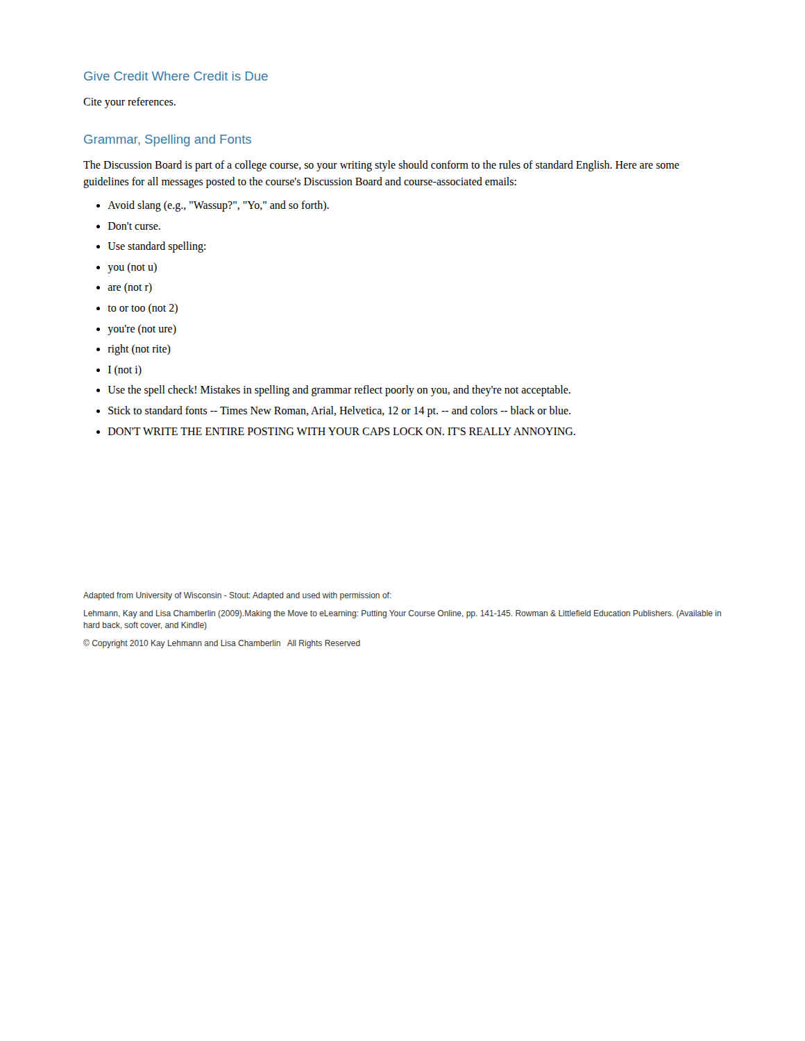Give Credit Where Credit is Due
Cite your references.
Grammar, Spelling and Fonts
The Discussion Board is part of a college course, so your writing style should conform to the rules of standard English. Here are some guidelines for all messages posted to the course's Discussion Board and course-associated emails:
Avoid slang (e.g., "Wassup?", "Yo," and so forth).
Don't curse.
Use standard spelling:
you (not u)
are (not r)
to or too (not 2)
you're (not ure)
right (not rite)
I (not i)
Use the spell check! Mistakes in spelling and grammar reflect poorly on you, and they're not acceptable.
Stick to standard fonts -- Times New Roman, Arial, Helvetica, 12 or 14 pt. -- and colors -- black or blue.
DON'T WRITE THE ENTIRE POSTING WITH YOUR CAPS LOCK ON. IT'S REALLY ANNOYING.
Adapted from University of Wisconsin - Stout: Adapted and used with permission of:
Lehmann, Kay and Lisa Chamberlin (2009).Making the Move to eLearning: Putting Your Course Online, pp. 141-145. Rowman & Littlefield Education Publishers. (Available in hard back, soft cover, and Kindle)
© Copyright 2010 Kay Lehmann and Lisa Chamberlin All Rights Reserved